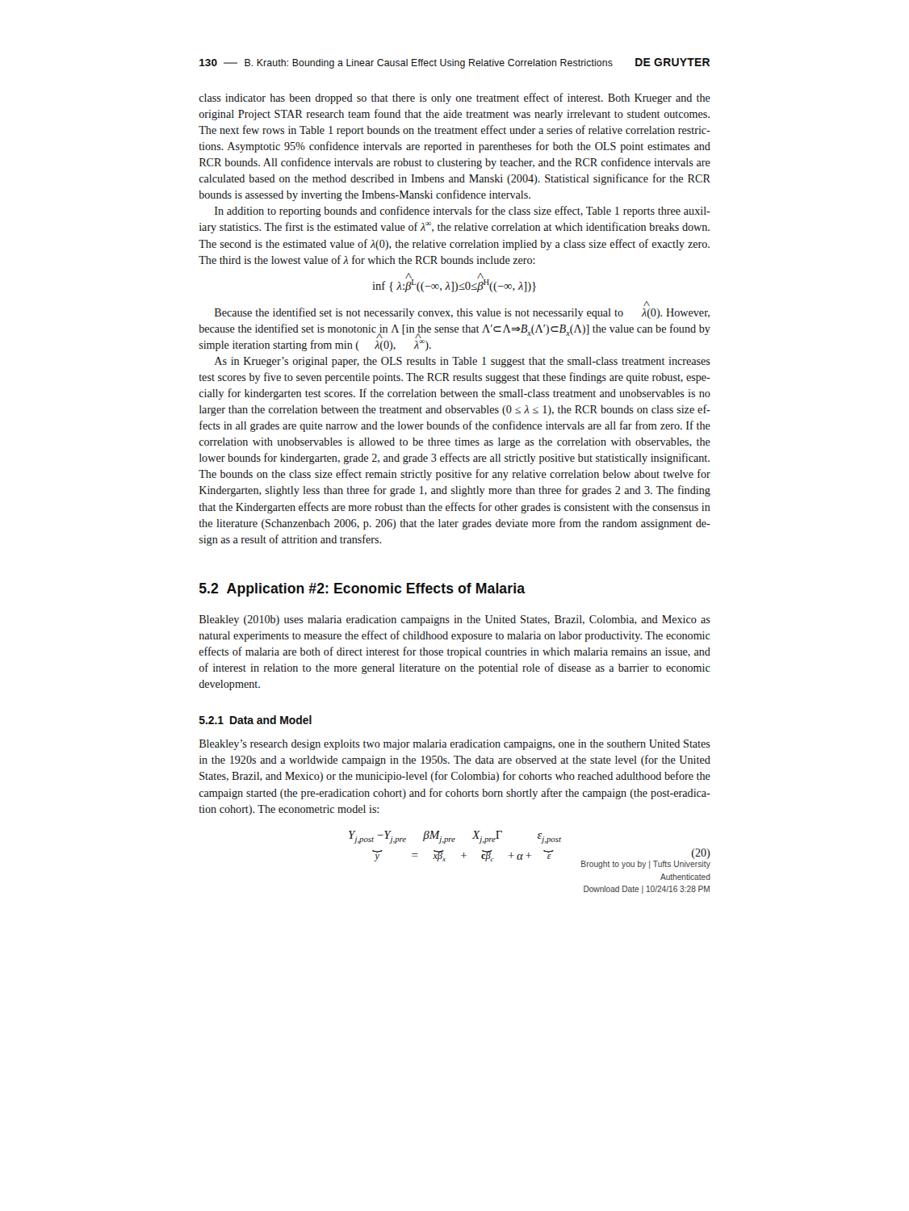130 B. Krauth: Bounding a Linear Causal Effect Using Relative Correlation Restrictions DE GRUYTER
class indicator has been dropped so that there is only one treatment effect of interest. Both Krueger and the original Project STAR research team found that the aide treatment was nearly irrelevant to student outcomes. The next few rows in Table 1 report bounds on the treatment effect under a series of relative correlation restrictions. Asymptotic 95% confidence intervals are reported in parentheses for both the OLS point estimates and RCR bounds. All confidence intervals are robust to clustering by teacher, and the RCR confidence intervals are calculated based on the method described in Imbens and Manski (2004). Statistical significance for the RCR bounds is assessed by inverting the Imbens-Manski confidence intervals.
In addition to reporting bounds and confidence intervals for the class size effect, Table 1 reports three auxiliary statistics. The first is the estimated value of λ∞, the relative correlation at which identification breaks down. The second is the estimated value of λ(0), the relative correlation implied by a class size effect of exactly zero. The third is the lowest value of λ for which the RCR bounds include zero:
inf { λ:βL((−∞, λ])≤0≤βH((−∞, λ])}
Because the identified set is not necessarily convex, this value is not necessarily equal to λ(0). However, because the identified set is monotonic in Λ [in the sense that Λ′⊂Λ⇒Bx(Λ′)⊂Bx(Λ)] the value can be found by simple iteration starting from min (λ(0), λ∞).
As in Krueger’s original paper, the OLS results in Table 1 suggest that the small-class treatment increases test scores by five to seven percentile points. The RCR results suggest that these findings are quite robust, especially for kindergarten test scores. If the correlation between the small-class treatment and unobservables is no larger than the correlation between the treatment and observables (0 ≤ λ ≤ 1), the RCR bounds on class size effects in all grades are quite narrow and the lower bounds of the confidence intervals are all far from zero. If the correlation with unobservables is allowed to be three times as large as the correlation with observables, the lower bounds for kindergarten, grade 2, and grade 3 effects are all strictly positive but statistically insignificant. The bounds on the class size effect remain strictly positive for any relative correlation below about twelve for Kindergarten, slightly less than three for grade 1, and slightly more than three for grades 2 and 3. The finding that the Kindergarten effects are more robust than the effects for other grades is consistent with the consensus in the literature (Schanzenbach 2006, p. 206) that the later grades deviate more from the random assignment design as a result of attrition and transfers.
5.2 Application #2: Economic Effects of Malaria
Bleakley (2010b) uses malaria eradication campaigns in the United States, Brazil, Colombia, and Mexico as natural experiments to measure the effect of childhood exposure to malaria on labor productivity. The economic effects of malaria are both of direct interest for those tropical countries in which malaria remains an issue, and of interest in relation to the more general literature on the potential role of disease as a barrier to economic development.
5.2.1 Data and Model
Bleakley’s research design exploits two major malaria eradication campaigns, one in the southern United States in the 1920s and a worldwide campaign in the 1950s. The data are observed at the state level (for the United States, Brazil, and Mexico) or the municipio-level (for Colombia) for cohorts who reached adulthood before the campaign started (the pre-eradication cohort) and for cohorts born shortly after the campaign (the post-eradication cohort). The econometric model is:
Yj,post −Yj,pre ⏟ y = βMj,pre ⏟ xβx + Xj,pre Γ ⏟ cβc +α+ εj,post ⏟ ε (20)
Brought to you by | Tufts University
Authenticated
Download Date | 10/24/16 3:28 PM